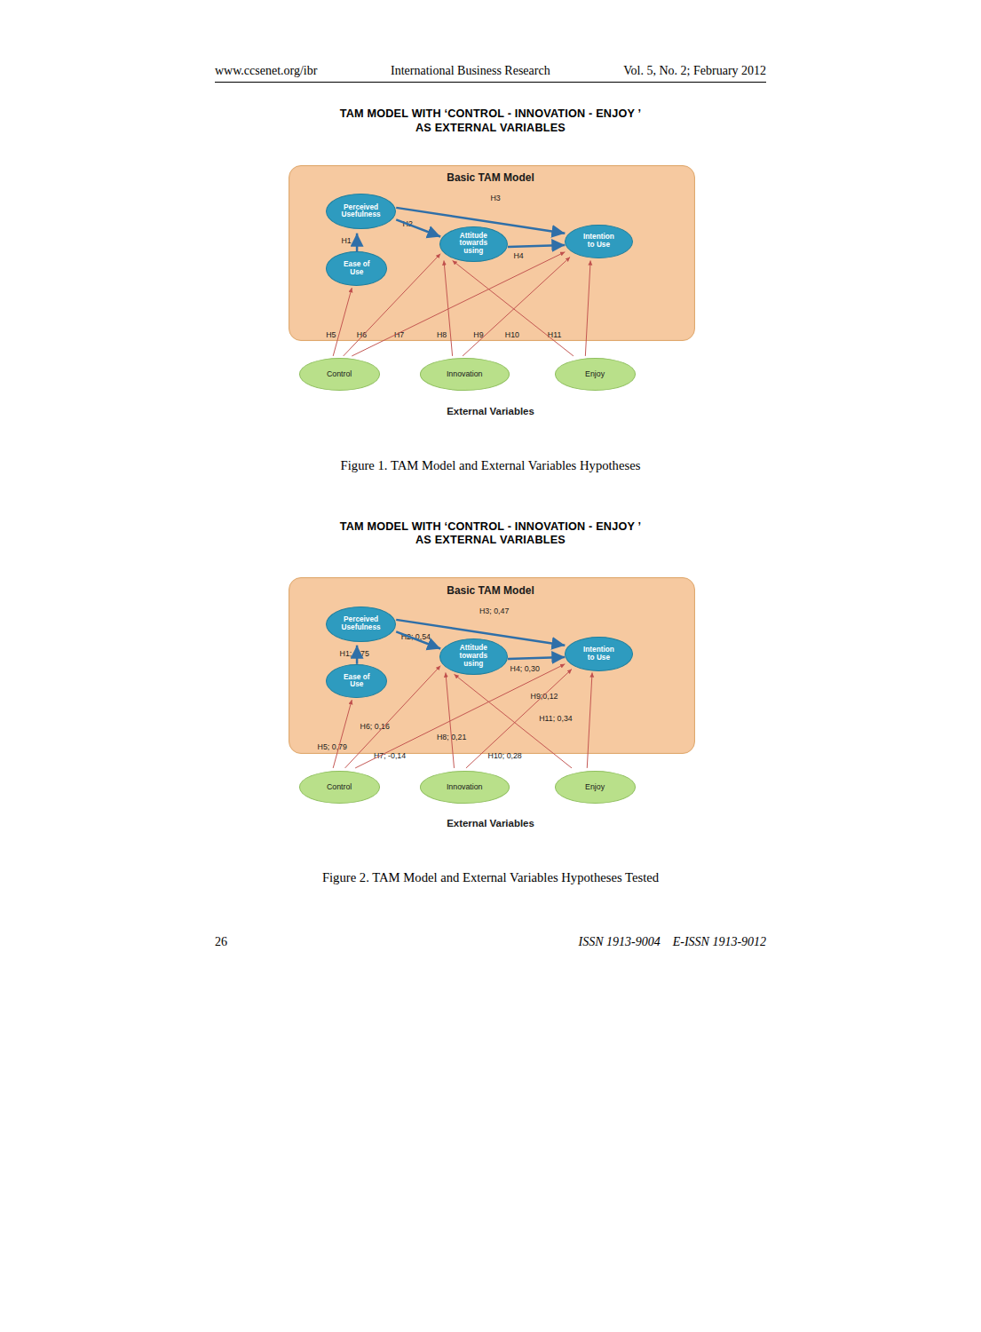www.ccsenet.org/ibr
International Business Research
Vol. 5, No. 2; February 2012
TAM MODEL WITH ‘CONTROL - INNOVATION - ENJOY ’
AS EXTERNAL VARIABLES
Basic TAM Model
Perceived
Usefulness
Ease of
Use
Attitude
towards
using
Intention
to Use
Control
Innovation
Enjoy
External Variables
H1
H2
H3
H4
H5
H6
H7
H8
H9
H10
H11
Figure 1. TAM Model and External Variables Hypotheses
TAM MODEL WITH ‘CONTROL - INNOVATION - ENJOY ’
AS EXTERNAL VARIABLES
Basic TAM Model
Perceived
Usefulness
Ease of
Use
Attitude
towards
using
Intention
to Use
Control
Innovation
Enjoy
External Variables
H1; 0,75
H2; 0,54
H3; 0,47
H4; 0,30
H9;0,12
H11; 0,34
H6; 0,16
H8; 0,21
H5; 0,79
H7; -0,14
H10; 0,28
Figure 2. TAM Model and External Variables Hypotheses Tested
26
ISSN 1913-9004 E-ISSN 1913-9012